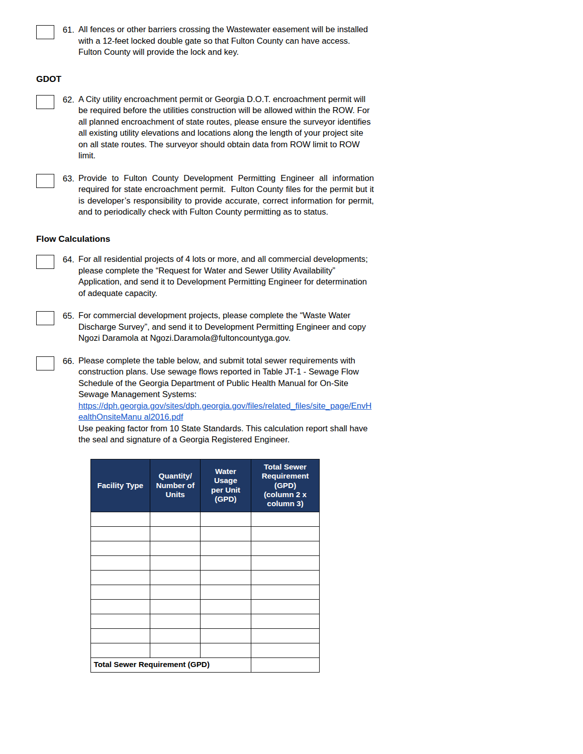61.
All fences or other barriers crossing the Wastewater easement will be installed with a 12-feet locked double gate so that Fulton County can have access. Fulton County will provide the lock and key.
GDOT
62.
A City utility encroachment permit or Georgia D.O.T. encroachment permit will be required before the utilities construction will be allowed within the ROW. For all planned encroachment of state routes, please ensure the surveyor identifies all existing utility elevations and locations along the length of your project site on all state routes. The surveyor should obtain data from ROW limit to ROW limit.
63.
Provide to Fulton County Development Permitting Engineer all information required for state encroachment permit. Fulton County files for the permit but it is developer’s responsibility to provide accurate, correct information for permit, and to periodically check with Fulton County permitting as to status.
Flow Calculations
64.
For all residential projects of 4 lots or more, and all commercial developments; please complete the “Request for Water and Sewer Utility Availability” Application, and send it to Development Permitting Engineer for determination of adequate capacity.
65.
For commercial development projects, please complete the “Waste Water Discharge Survey”, and send it to Development Permitting Engineer and copy Ngozi Daramola at Ngozi.Daramola@fultoncountyga.gov.
66.
Please complete the table below, and submit total sewer requirements with construction plans. Use sewage flows reported in Table JT-1 - Sewage Flow Schedule of the Georgia Department of Public Health Manual for On-Site Sewage Management Systems:
https://dph.georgia.gov/sites/dph.georgia.gov/files/related_files/site_page/EnvHealthOnsiteManu al2016.pdf
Use peaking factor from 10 State Standards. This calculation report shall have the seal and signature of a Georgia Registered Engineer.
| Facility Type | Quantity/ Number of Units | Water Usage per Unit (GPD) | Total Sewer Requirement (GPD) (column 2 x column 3) |
| --- | --- | --- | --- |
| Total Sewer Requirement (GPD) | |